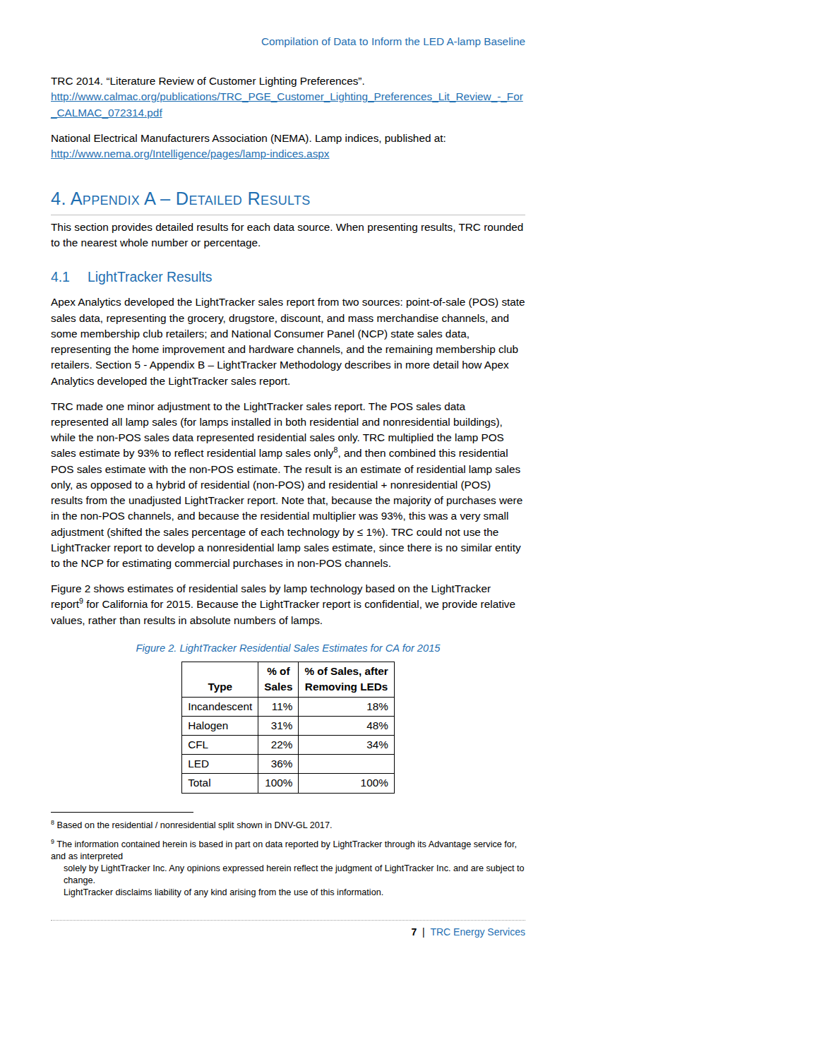Compilation of Data to Inform the LED A-lamp Baseline
TRC 2014. “Literature Review of Customer Lighting Preferences”.
http://www.calmac.org/publications/TRC_PGE_Customer_Lighting_Preferences_Lit_Review_-_For_CALMAC_072314.pdf
National Electrical Manufacturers Association (NEMA). Lamp indices, published at:
http://www.nema.org/Intelligence/pages/lamp-indices.aspx
4. Appendix A – Detailed Results
This section provides detailed results for each data source. When presenting results, TRC rounded to the nearest whole number or percentage.
4.1 LightTracker Results
Apex Analytics developed the LightTracker sales report from two sources: point-of-sale (POS) state sales data, representing the grocery, drugstore, discount, and mass merchandise channels, and some membership club retailers; and National Consumer Panel (NCP) state sales data, representing the home improvement and hardware channels, and the remaining membership club retailers. Section 5 - Appendix B – LightTracker Methodology describes in more detail how Apex Analytics developed the LightTracker sales report.
TRC made one minor adjustment to the LightTracker sales report. The POS sales data represented all lamp sales (for lamps installed in both residential and nonresidential buildings), while the non-POS sales data represented residential sales only. TRC multiplied the lamp POS sales estimate by 93% to reflect residential lamp sales only8, and then combined this residential POS sales estimate with the non-POS estimate. The result is an estimate of residential lamp sales only, as opposed to a hybrid of residential (non-POS) and residential + nonresidential (POS) results from the unadjusted LightTracker report. Note that, because the majority of purchases were in the non-POS channels, and because the residential multiplier was 93%, this was a very small adjustment (shifted the sales percentage of each technology by ≤ 1%). TRC could not use the LightTracker report to develop a nonresidential lamp sales estimate, since there is no similar entity to the NCP for estimating commercial purchases in non-POS channels.
Figure 2 shows estimates of residential sales by lamp technology based on the LightTracker report9 for California for 2015. Because the LightTracker report is confidential, we provide relative values, rather than results in absolute numbers of lamps.
Figure 2. LightTracker Residential Sales Estimates for CA for 2015
| Type | % of Sales | % of Sales, after Removing LEDs |
| --- | --- | --- |
| Incandescent | 11% | 18% |
| Halogen | 31% | 48% |
| CFL | 22% | 34% |
| LED | 36% | |
| Total | 100% | 100% |
8 Based on the residential / nonresidential split shown in DNV-GL 2017.
9 The information contained herein is based in part on data reported by LightTracker through its Advantage service for, and as interpreted solely by LightTracker Inc. Any opinions expressed herein reflect the judgment of LightTracker Inc. and are subject to change. LightTracker disclaims liability of any kind arising from the use of this information.
7 | TRC Energy Services